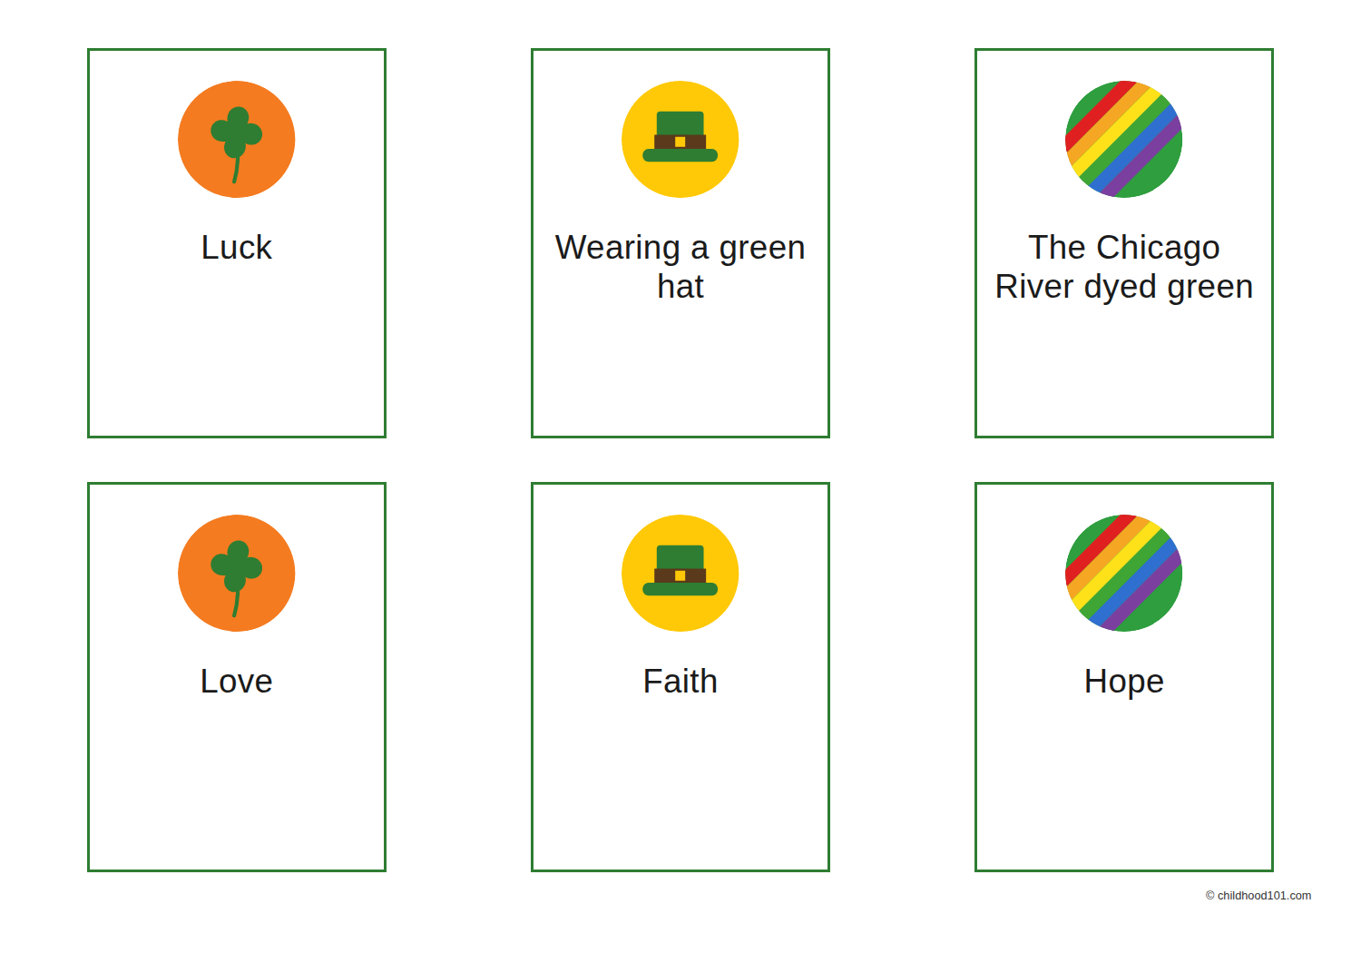Luck
Wearing a green hat
The Chicago River dyed green
Love
Faith
Hope
© childhood101.com